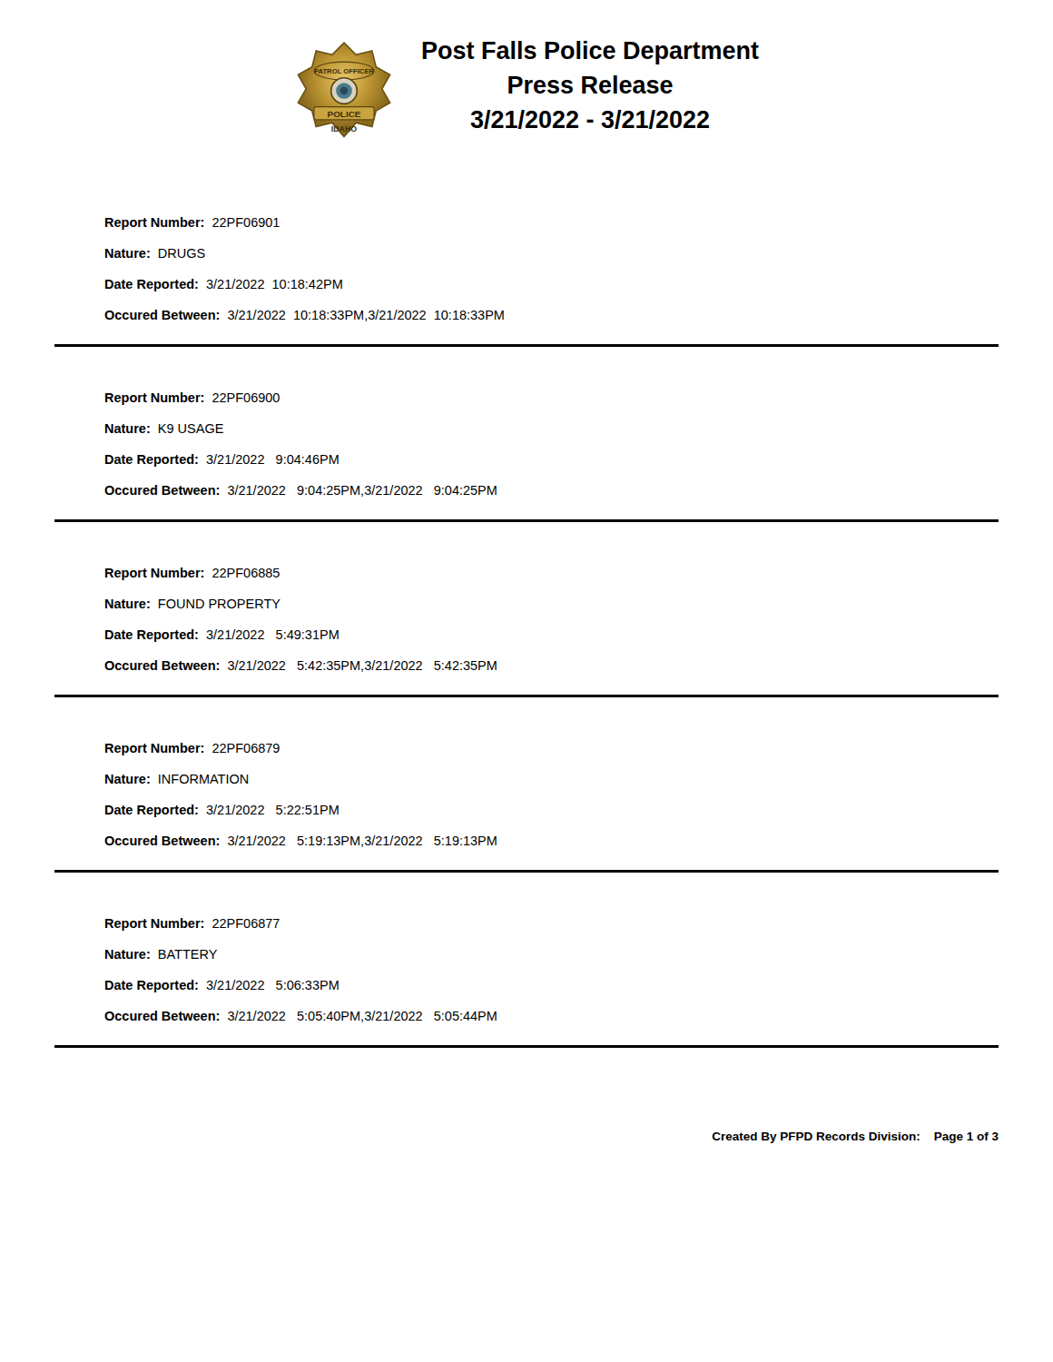Post Falls Police Department
Press Release
3/21/2022 - 3/21/2022
Report Number: 22PF06901
Nature: DRUGS
Date Reported: 3/21/2022 10:18:42PM
Occured Between: 3/21/2022 10:18:33PM,3/21/2022 10:18:33PM
Report Number: 22PF06900
Nature: K9 USAGE
Date Reported: 3/21/2022 9:04:46PM
Occured Between: 3/21/2022 9:04:25PM,3/21/2022 9:04:25PM
Report Number: 22PF06885
Nature: FOUND PROPERTY
Date Reported: 3/21/2022 5:49:31PM
Occured Between: 3/21/2022 5:42:35PM,3/21/2022 5:42:35PM
Report Number: 22PF06879
Nature: INFORMATION
Date Reported: 3/21/2022 5:22:51PM
Occured Between: 3/21/2022 5:19:13PM,3/21/2022 5:19:13PM
Report Number: 22PF06877
Nature: BATTERY
Date Reported: 3/21/2022 5:06:33PM
Occured Between: 3/21/2022 5:05:40PM,3/21/2022 5:05:44PM
Created By PFPD Records Division: Page 1 of 3